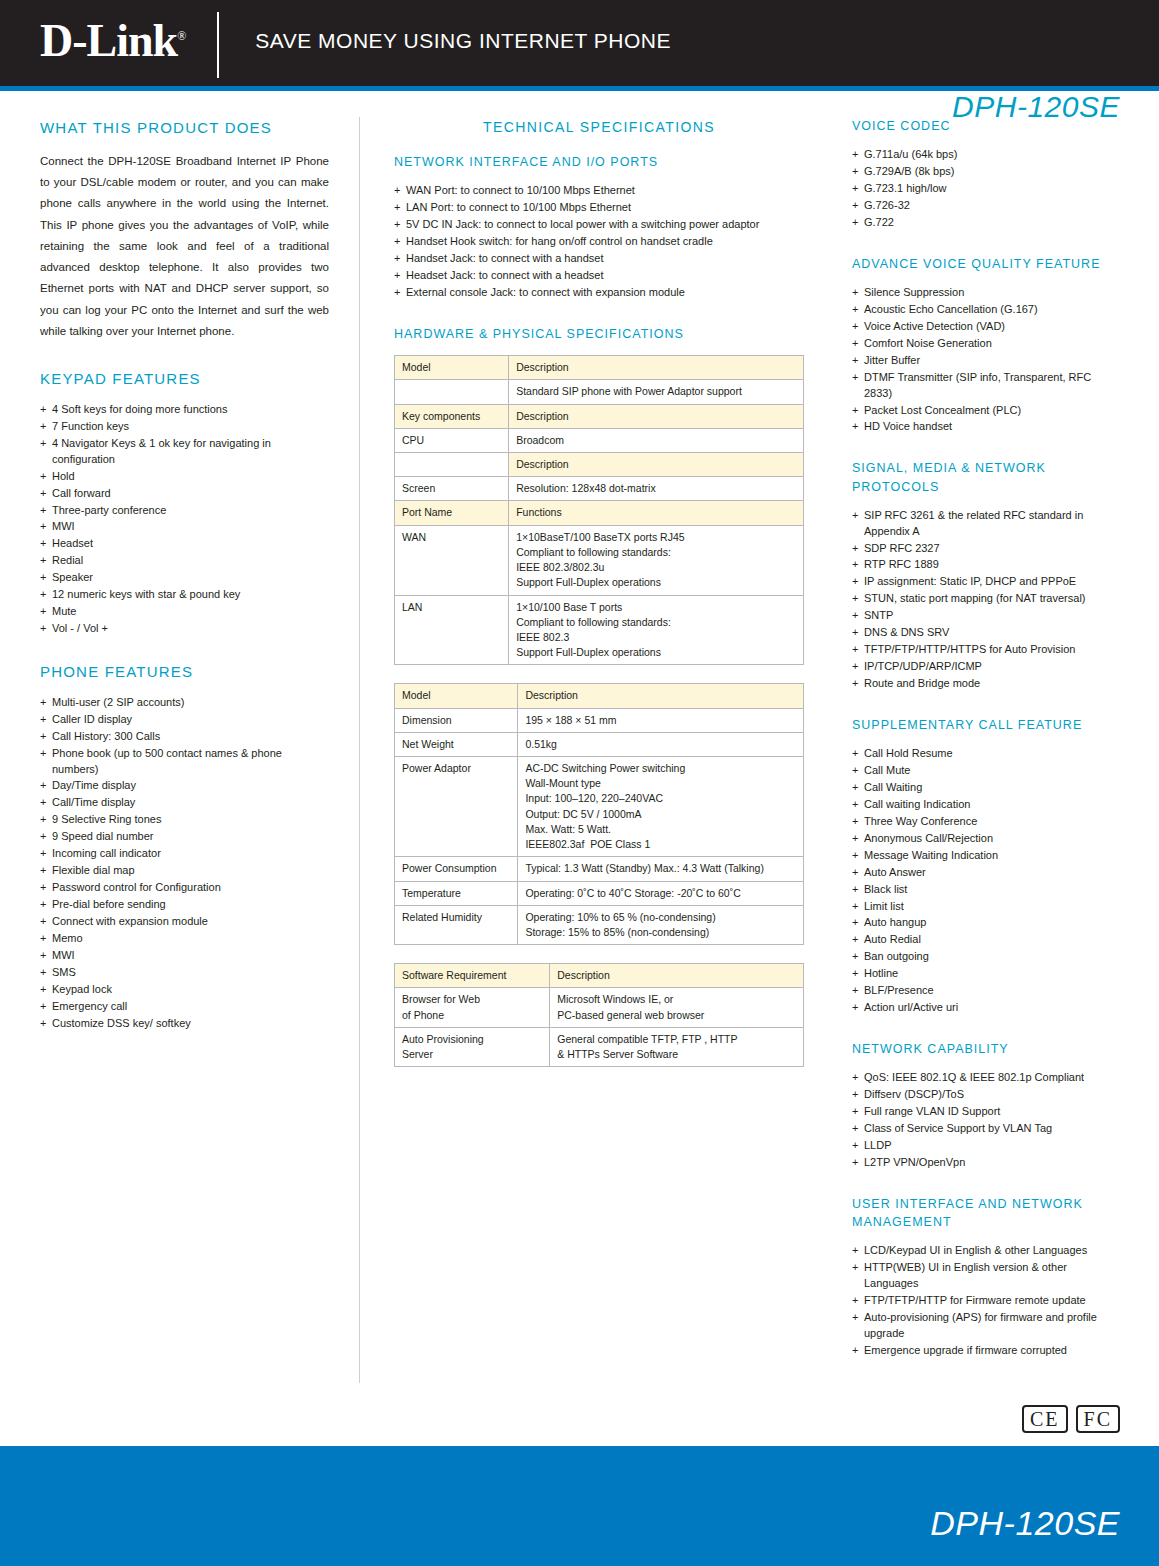D-Link®
SAVE MONEY USING INTERNET PHONE
WHAT THIS PRODUCT DOES
Connect the DPH-120SE Broadband Internet IP Phone to your DSL/cable modem or router, and you can make phone calls anywhere in the world using the Internet. This IP phone gives you the advantages of VoIP, while retaining the same look and feel of a traditional advanced desktop telephone. It also provides two Ethernet ports with NAT and DHCP server support, so you can log your PC onto the Internet and surf the web while talking over your Internet phone.
KEYPAD FEATURES
4 Soft keys for doing more functions
7 Function keys
4 Navigator Keys & 1 ok key for navigating in configuration
Hold
Call forward
Three-party conference
MWI
Headset
Redial
Speaker
12 numeric keys with star & pound key
Mute
Vol - / Vol +
PHONE FEATURES
Multi-user (2 SIP accounts)
Caller ID display
Call History: 300 Calls
Phone book (up to 500 contact names & phone numbers)
Day/Time display
Call/Time display
9 Selective Ring tones
9 Speed dial number
Incoming call indicator
Flexible dial map
Password control for Configuration
Pre-dial before sending
Connect with expansion module
Memo
MWI
SMS
Keypad lock
Emergency call
Customize DSS key/ softkey
TECHNICAL SPECIFICATIONS
NETWORK INTERFACE AND I/O PORTS
WAN Port: to connect to 10/100 Mbps Ethernet
LAN Port: to connect to 10/100 Mbps Ethernet
5V DC IN Jack: to connect to local power with a switching power adaptor
Handset Hook switch: for hang on/off control on handset cradle
Handset Jack: to connect with a handset
Headset Jack: to connect with a headset
External console Jack: to connect with expansion module
HARDWARE & PHYSICAL SPECIFICATIONS
| Model | Description |
| --- | --- |
| | Standard SIP phone with Power Adaptor support |
| Key components | Description |
| CPU | Broadcom |
| | Description |
| Screen | Resolution: 128x48 dot-matrix |
| Port Name | Functions |
| WAN | 1×10BaseT/100 BaseTX ports RJ45 Compliant to following standards: IEEE 802.3/802.3u Support Full-Duplex operations |
| LAN | 1×10/100 Base T ports Compliant to following standards: IEEE 802.3 Support Full-Duplex operations |
| Model | Description |
| --- | --- |
| Dimension | 195 × 188 × 51 mm |
| Net Weight | 0.51kg |
| Power Adaptor | AC-DC Switching Power switching Wall-Mount type Input: 100–120, 220–240VAC Output: DC 5V / 1000mA Max. Watt: 5 Watt. IEEE802.3af POE Class 1 |
| Power Consumption | Typical: 1.3 Watt (Standby) Max.: 4.3 Watt (Talking) |
| Temperature | Operating: 0˚C to 40˚C Storage: -20˚C to 60˚C |
| Related Humidity | Operating: 10% to 65 % (no-condensing) Storage: 15% to 85% (non-condensing) |
| Software Requirement | Description |
| --- | --- |
| Browser for Web of Phone | Microsoft Windows IE, or PC-based general web browser |
| Auto Provisioning Server | General compatible TFTP, FTP , HTTP & HTTPs Server Software |
DPH-120SE
VOICE CODEC
G.711a/u (64k bps)
G.729A/B (8k bps)
G.723.1 high/low
G.726-32
G.722
ADVANCE VOICE QUALITY FEATURE
Silence Suppression
Acoustic Echo Cancellation (G.167)
Voice Active Detection (VAD)
Comfort Noise Generation
Jitter Buffer
DTMF Transmitter (SIP info, Transparent, RFC 2833)
Packet Lost Concealment (PLC)
HD Voice handset
SIGNAL, MEDIA & NETWORK PROTOCOLS
SIP RFC 3261 & the related RFC standard in Appendix A
SDP RFC 2327
RTP RFC 1889
IP assignment: Static IP, DHCP and PPPoE
STUN, static port mapping (for NAT traversal)
SNTP
DNS & DNS SRV
TFTP/FTP/HTTP/HTTPS for Auto Provision
IP/TCP/UDP/ARP/ICMP
Route and Bridge mode
SUPPLEMENTARY CALL FEATURE
Call Hold Resume
Call Mute
Call Waiting
Call waiting Indication
Three Way Conference
Anonymous Call/Rejection
Message Waiting Indication
Auto Answer
Black list
Limit list
Auto hangup
Auto Redial
Ban outgoing
Hotline
BLF/Presence
Action url/Active uri
NETWORK CAPABILITY
QoS: IEEE 802.1Q & IEEE 802.1p Compliant
Diffserv (DSCP)/ToS
Full range VLAN ID Support
Class of Service Support by VLAN Tag
LLDP
L2TP VPN/OpenVpn
USER INTERFACE AND NETWORK MANAGEMENT
LCD/Keypad UI in English & other Languages
HTTP(WEB) UI in English version & other Languages
FTP/TFTP/HTTP for Firmware remote update
Auto-provisioning (APS) for firmware and profile upgrade
Emergence upgrade if firmware corrupted
CE FC
DPH-120SE